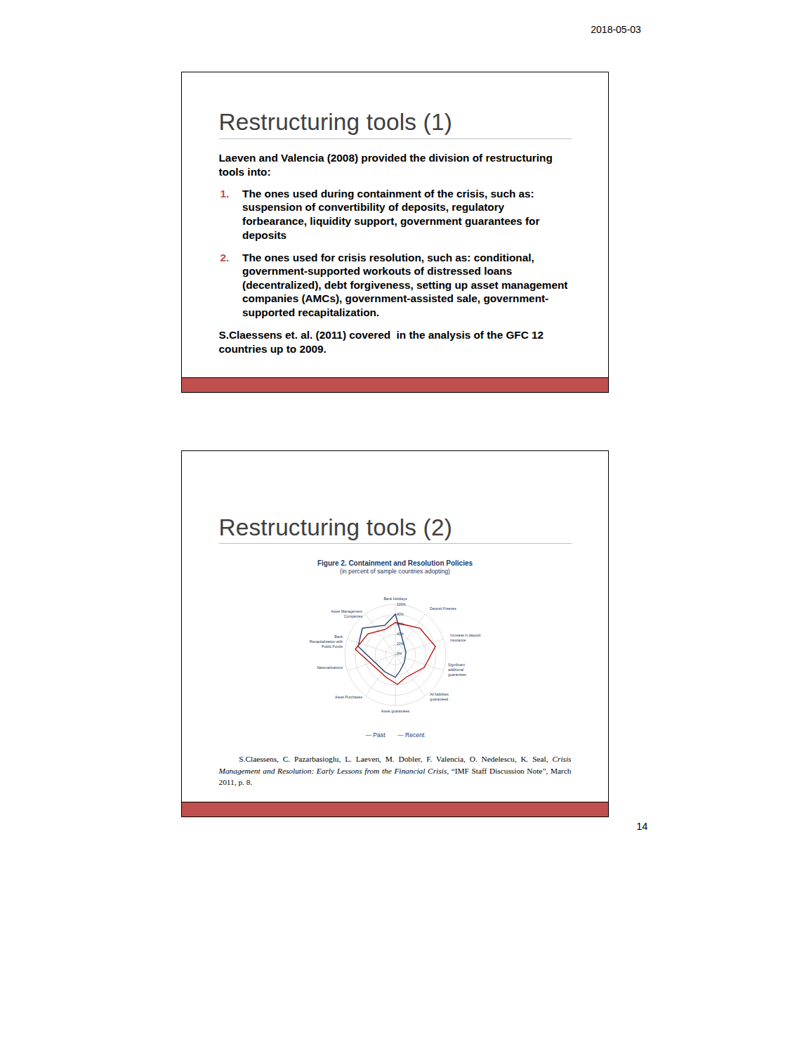2018-05-03
Restructuring tools (1)
Laeven and Valencia (2008) provided the division of restructuring tools into:
The ones used during containment of the crisis, such as: suspension of convertibility of deposits, regulatory forbearance, liquidity support, government guarantees for deposits
The ones used for crisis resolution, such as: conditional, government-supported workouts of distressed loans (decentralized), debt forgiveness, setting up asset management companies (AMCs), government-assisted sale, government-supported recapitalization.
S.Claessens et. al. (2011) covered in the analysis of the GFC 12 countries up to 2009.
Restructuring tools (2)
Figure 2. Containment and Resolution Policies
(in percent of sample countries adopting)
Bank Holidays Deposit Freezes Increase in deposit insurance Significant additional guarantees All liabilities guaranteed Asset guarantees Asset Purchases Nationalizations Bank Recapitalization with Public Funds Asset Management Companies 100% 80% 60% 40% 20% 0%
Past Recent
S.Claessens, C. Pazarbasioglu, L. Laeven, M. Dobler, F. Valencia, O. Nedelescu, K. Seal, Crisis Management and Resolution: Early Lessons from the Financial Crisis, “IMF Staff Discussion Note”, March 2011, p. 8.
14